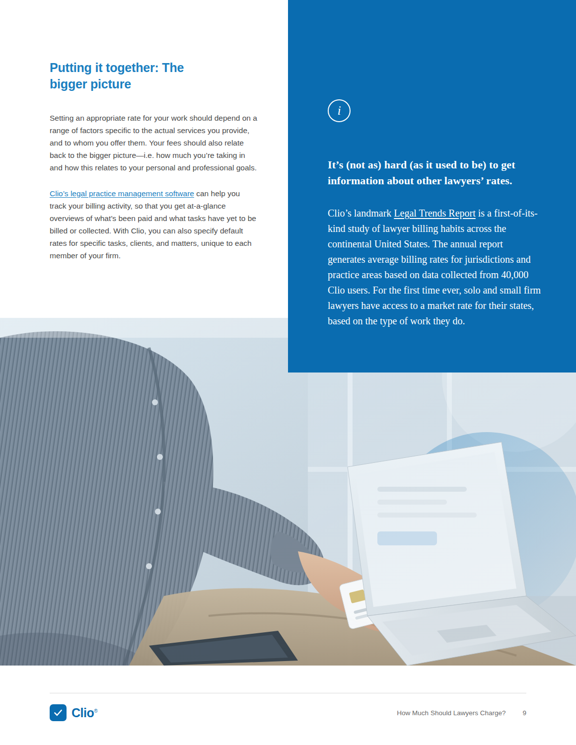Putting it together: The
bigger picture
Setting an appropriate rate for your work should depend on a range of factors specific to the actual services you provide, and to whom you offer them. Your fees should also relate back to the bigger picture—i.e. how much you’re taking in and how this relates to your personal and professional goals.
Clio’s legal practice management software can help you track your billing activity, so that you get at-a-glance overviews of what’s been paid and what tasks have yet to be billed or collected. With Clio, you can also specify default rates for specific tasks, clients, and matters, unique to each member of your firm.
i
It’s (not as) hard (as it used to be) to get information about other lawyers’ rates.
Clio’s landmark Legal Trends Report is a first-of-its-kind study of lawyer billing habits across the continental United States. The annual report generates average billing rates for jurisdictions and practice areas based on data collected from 40,000 Clio users. For the first time ever, solo and small firm lawyers have access to a market rate for their states, based on the type of work they do.
Clio®
How Much Should Lawyers Charge? 9